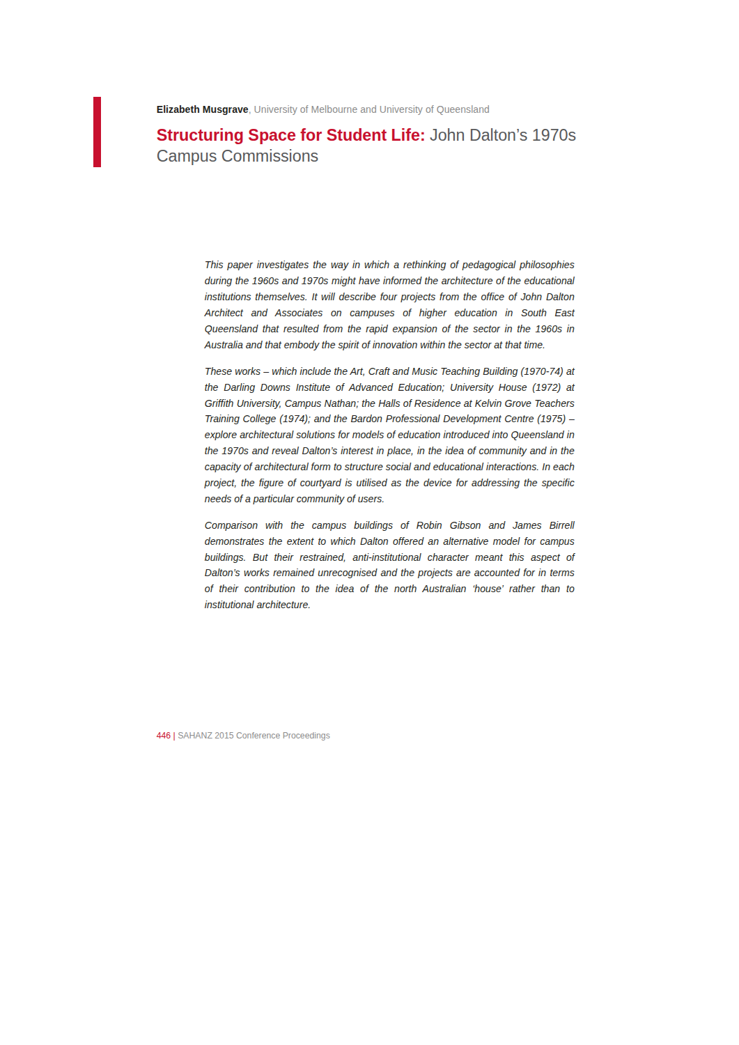Elizabeth Musgrave, University of Melbourne and University of Queensland
Structuring Space for Student Life: John Dalton’s 1970s Campus Commissions
This paper investigates the way in which a rethinking of pedagogical philosophies during the 1960s and 1970s might have informed the architecture of the educational institutions themselves. It will describe four projects from the office of John Dalton Architect and Associates on campuses of higher education in South East Queensland that resulted from the rapid expansion of the sector in the 1960s in Australia and that embody the spirit of innovation within the sector at that time.
These works – which include the Art, Craft and Music Teaching Building (1970-74) at the Darling Downs Institute of Advanced Education; University House (1972) at Griffith University, Campus Nathan; the Halls of Residence at Kelvin Grove Teachers Training College (1974); and the Bardon Professional Development Centre (1975) – explore architectural solutions for models of education introduced into Queensland in the 1970s and reveal Dalton’s interest in place, in the idea of community and in the capacity of architectural form to structure social and educational interactions. In each project, the figure of courtyard is utilised as the device for addressing the specific needs of a particular community of users.
Comparison with the campus buildings of Robin Gibson and James Birrell demonstrates the extent to which Dalton offered an alternative model for campus buildings. But their restrained, anti-institutional character meant this aspect of Dalton’s works remained unrecognised and the projects are accounted for in terms of their contribution to the idea of the north Australian ‘house’ rather than to institutional architecture.
446 | SAHANZ 2015 Conference Proceedings